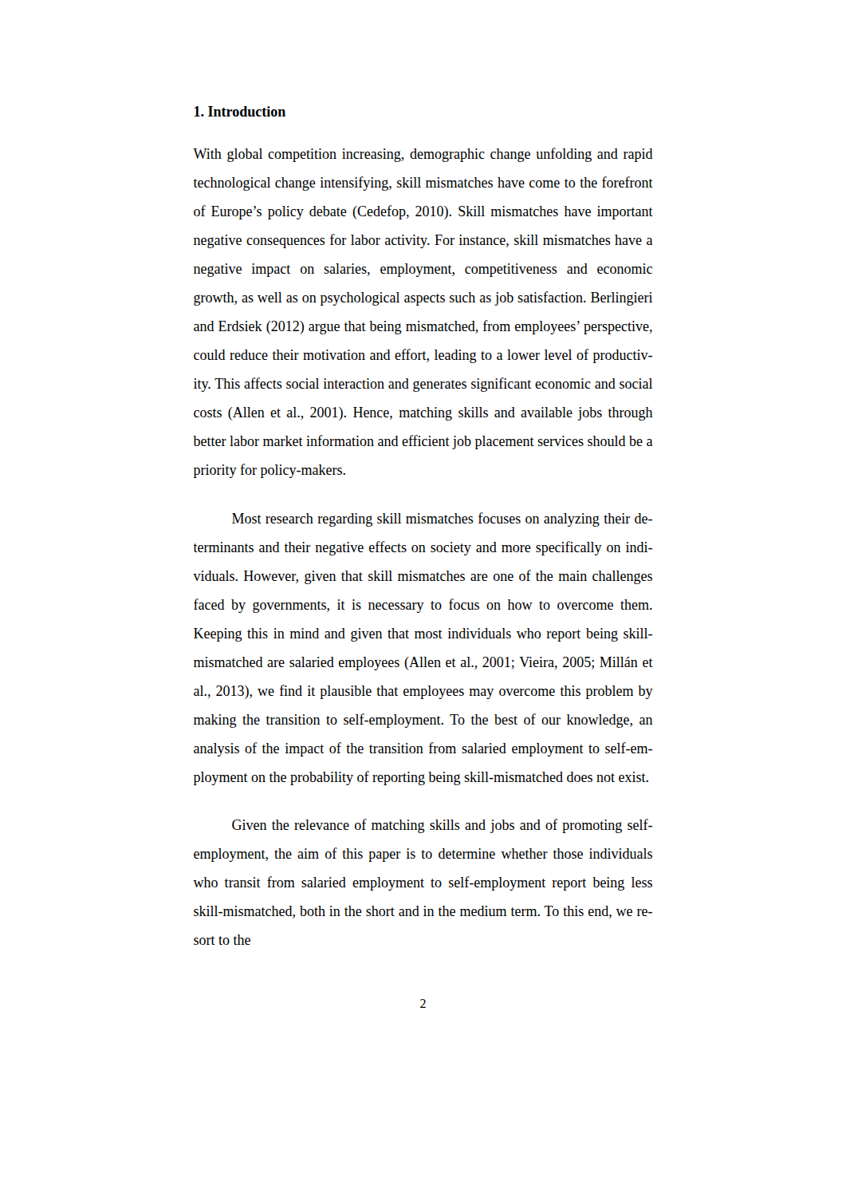1. Introduction
With global competition increasing, demographic change unfolding and rapid technological change intensifying, skill mismatches have come to the forefront of Europe’s policy debate (Cedefop, 2010). Skill mismatches have important negative consequences for labor activity. For instance, skill mismatches have a negative impact on salaries, employment, competitiveness and economic growth, as well as on psychological aspects such as job satisfaction. Berlingieri and Erdsiek (2012) argue that being mismatched, from employees’ perspective, could reduce their motivation and effort, leading to a lower level of productivity. This affects social interaction and generates significant economic and social costs (Allen et al., 2001). Hence, matching skills and available jobs through better labor market information and efficient job placement services should be a priority for policy-makers.
Most research regarding skill mismatches focuses on analyzing their determinants and their negative effects on society and more specifically on individuals. However, given that skill mismatches are one of the main challenges faced by governments, it is necessary to focus on how to overcome them. Keeping this in mind and given that most individuals who report being skill-mismatched are salaried employees (Allen et al., 2001; Vieira, 2005; Millán et al., 2013), we find it plausible that employees may overcome this problem by making the transition to self-employment. To the best of our knowledge, an analysis of the impact of the transition from salaried employment to self-employment on the probability of reporting being skill-mismatched does not exist.
Given the relevance of matching skills and jobs and of promoting self-employment, the aim of this paper is to determine whether those individuals who transit from salaried employment to self-employment report being less skill-mismatched, both in the short and in the medium term. To this end, we resort to the
2